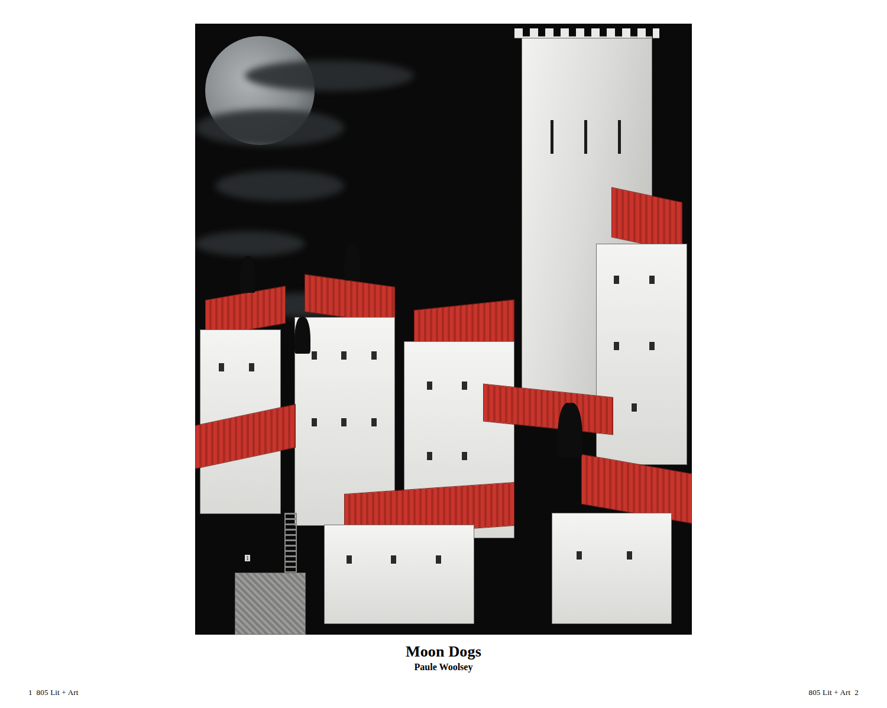1
Moon Dogs
Paule Woolsey
1 805 Lit + Art
805 Lit + Art 2